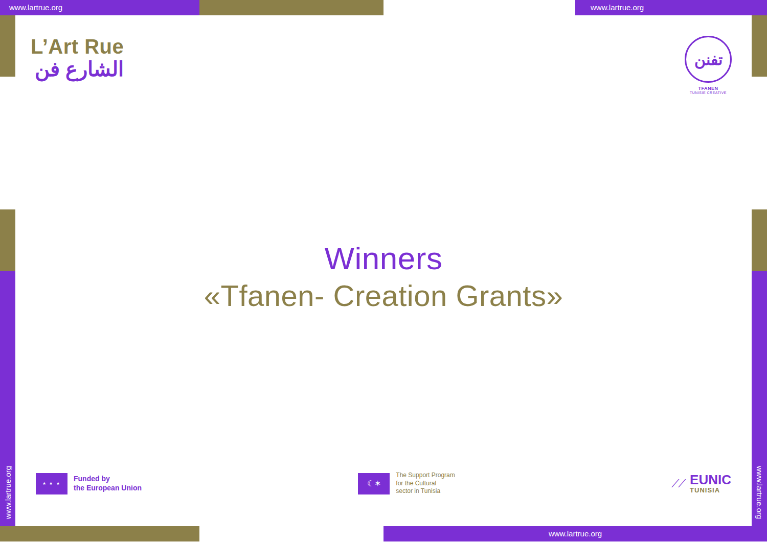www.lartrue.org
www.lartrue.org
www.lartrue.org
www.lartrue.org
L’Art Rue
الشارع فن
تفنن
TFANEN
TUNISIE CREATIVE
Winners
«Tfanen- Creation Grants»
Funded by
the European Union
☾✶
The Support Program
for the Cultural
sector in Tunisia
⟋⟋
EUNIC
TUNISIA
www.lartrue.org